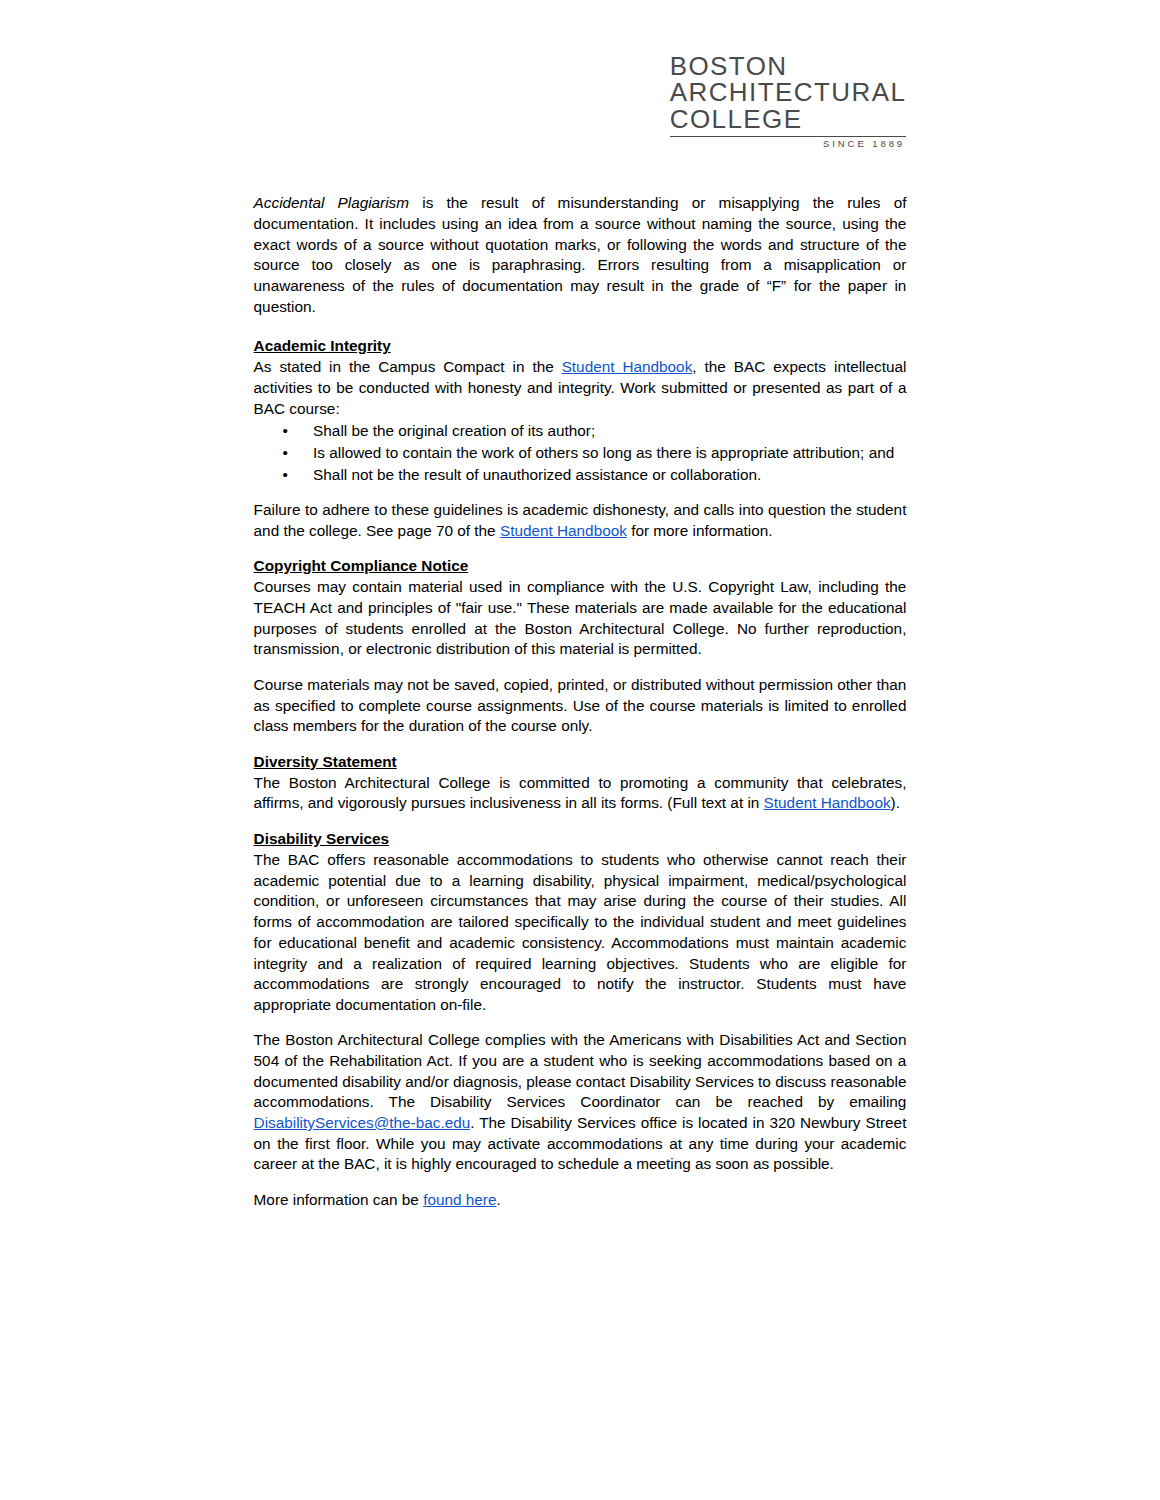BOSTON ARCHITECTURAL COLLEGE
SINCE 1889
Accidental Plagiarism is the result of misunderstanding or misapplying the rules of documentation. It includes using an idea from a source without naming the source, using the exact words of a source without quotation marks, or following the words and structure of the source too closely as one is paraphrasing. Errors resulting from a misapplication or unawareness of the rules of documentation may result in the grade of “F” for the paper in question.
Academic Integrity
As stated in the Campus Compact in the Student Handbook, the BAC expects intellectual activities to be conducted with honesty and integrity. Work submitted or presented as part of a BAC course:
Shall be the original creation of its author;
Is allowed to contain the work of others so long as there is appropriate attribution; and
Shall not be the result of unauthorized assistance or collaboration.
Failure to adhere to these guidelines is academic dishonesty, and calls into question the student and the college. See page 70 of the Student Handbook for more information.
Copyright Compliance Notice
Courses may contain material used in compliance with the U.S. Copyright Law, including the TEACH Act and principles of "fair use." These materials are made available for the educational purposes of students enrolled at the Boston Architectural College. No further reproduction, transmission, or electronic distribution of this material is permitted.
Course materials may not be saved, copied, printed, or distributed without permission other than as specified to complete course assignments. Use of the course materials is limited to enrolled class members for the duration of the course only.
Diversity Statement
The Boston Architectural College is committed to promoting a community that celebrates, affirms, and vigorously pursues inclusiveness in all its forms. (Full text at in Student Handbook).
Disability Services
The BAC offers reasonable accommodations to students who otherwise cannot reach their academic potential due to a learning disability, physical impairment, medical/psychological condition, or unforeseen circumstances that may arise during the course of their studies. All forms of accommodation are tailored specifically to the individual student and meet guidelines for educational benefit and academic consistency. Accommodations must maintain academic integrity and a realization of required learning objectives. Students who are eligible for accommodations are strongly encouraged to notify the instructor. Students must have appropriate documentation on-file.
The Boston Architectural College complies with the Americans with Disabilities Act and Section 504 of the Rehabilitation Act. If you are a student who is seeking accommodations based on a documented disability and/or diagnosis, please contact Disability Services to discuss reasonable accommodations. The Disability Services Coordinator can be reached by emailing DisabilityServices@the-bac.edu. The Disability Services office is located in 320 Newbury Street on the first floor. While you may activate accommodations at any time during your academic career at the BAC, it is highly encouraged to schedule a meeting as soon as possible.
More information can be found here.